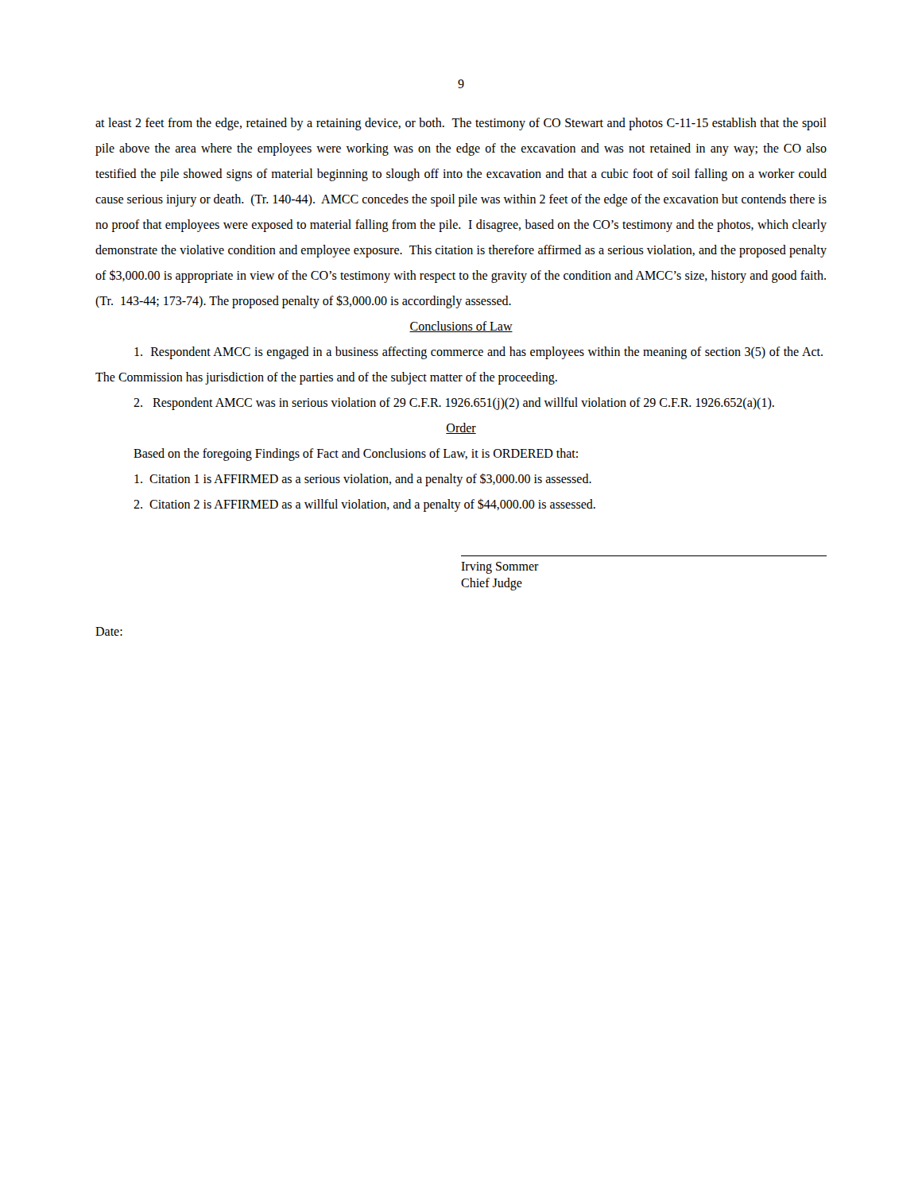9
at least 2 feet from the edge, retained by a retaining device, or both. The testimony of CO Stewart and photos C-11-15 establish that the spoil pile above the area where the employees were working was on the edge of the excavation and was not retained in any way; the CO also testified the pile showed signs of material beginning to slough off into the excavation and that a cubic foot of soil falling on a worker could cause serious injury or death. (Tr. 140-44). AMCC concedes the spoil pile was within 2 feet of the edge of the excavation but contends there is no proof that employees were exposed to material falling from the pile. I disagree, based on the CO’s testimony and the photos, which clearly demonstrate the violative condition and employee exposure. This citation is therefore affirmed as a serious violation, and the proposed penalty of $3,000.00 is appropriate in view of the CO’s testimony with respect to the gravity of the condition and AMCC’s size, history and good faith. (Tr. 143-44; 173-74). The proposed penalty of $3,000.00 is accordingly assessed.
Conclusions of Law
1. Respondent AMCC is engaged in a business affecting commerce and has employees within the meaning of section 3(5) of the Act. The Commission has jurisdiction of the parties and of the subject matter of the proceeding.
2. Respondent AMCC was in serious violation of 29 C.F.R. 1926.651(j)(2) and willful violation of 29 C.F.R. 1926.652(a)(1).
Order
Based on the foregoing Findings of Fact and Conclusions of Law, it is ORDERED that:
1. Citation 1 is AFFIRMED as a serious violation, and a penalty of $3,000.00 is assessed.
2. Citation 2 is AFFIRMED as a willful violation, and a penalty of $44,000.00 is assessed.
Irving Sommer
Chief Judge
Date: